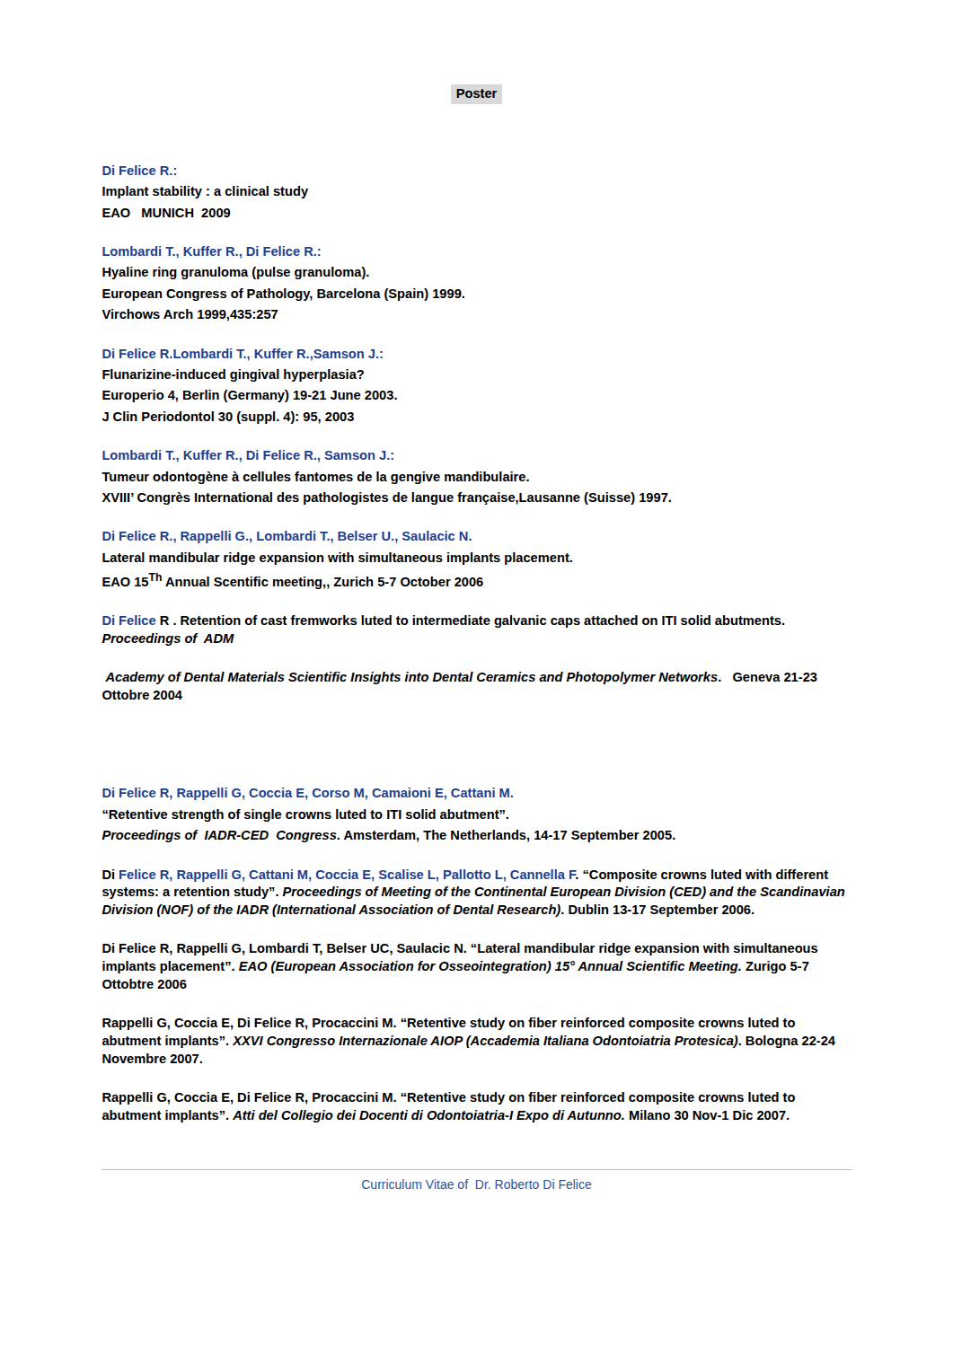Poster
Di Felice R.:
Implant stability : a clinical study
EAO MUNICH 2009
Lombardi T., Kuffer R., Di Felice R.:
Hyaline ring granuloma (pulse granuloma).
European Congress of Pathology, Barcelona (Spain) 1999.
Virchows Arch 1999,435:257
Di Felice R.Lombardi T., Kuffer R.,Samson J.:
Flunarizine-induced gingival hyperplasia?
Europerio 4, Berlin (Germany) 19-21 June 2003.
J Clin Periodontol 30 (suppl. 4): 95, 2003
Lombardi T., Kuffer R., Di Felice R., Samson J.:
Tumeur odontogène à cellules fantomes de la gengive mandibulaire.
XVIII’ Congrès International des pathologistes de langue française,Lausanne (Suisse) 1997.
Di Felice R., Rappelli G., Lombardi T., Belser U., Saulacic N.
Lateral mandibular ridge expansion with simultaneous implants placement.
EAO 15Th Annual Scentific meeting,, Zurich 5-7 October 2006
Di Felice R . Retention of cast fremworks luted to intermediate galvanic caps attached on ITI solid abutments. Proceedings of ADM
Academy of Dental Materials Scientific Insights into Dental Ceramics and Photopolymer Networks. Geneva 21-23 Ottobre 2004
Di Felice R, Rappelli G, Coccia E, Corso M, Camaioni E, Cattani M.
“Retentive strength of single crowns luted to ITI solid abutment”.
Proceedings of IADR-CED Congress. Amsterdam, The Netherlands, 14-17 September 2005.
Di Felice R, Rappelli G, Cattani M, Coccia E, Scalise L, Pallotto L, Cannella F. “Composite crowns luted with different systems: a retention study”. Proceedings of Meeting of the Continental European Division (CED) and the Scandinavian Division (NOF) of the IADR (International Association of Dental Research). Dublin 13-17 September 2006.
Di Felice R, Rappelli G, Lombardi T, Belser UC, Saulacic N. “Lateral mandibular ridge expansion with simultaneous implants placement”. EAO (European Association for Osseointegration) 15° Annual Scientific Meeting. Zurigo 5-7 Ottobtre 2006
Rappelli G, Coccia E, Di Felice R, Procaccini M. “Retentive study on fiber reinforced composite crowns luted to abutment implants”. XXVI Congresso Internazionale AIOP (Accademia Italiana Odontoiatria Protesica). Bologna 22-24 Novembre 2007.
Rappelli G, Coccia E, Di Felice R, Procaccini M. “Retentive study on fiber reinforced composite crowns luted to abutment implants”. Atti del Collegio dei Docenti di Odontoiatria-I Expo di Autunno. Milano 30 Nov-1 Dic 2007.
Curriculum Vitae of Dr. Roberto Di Felice